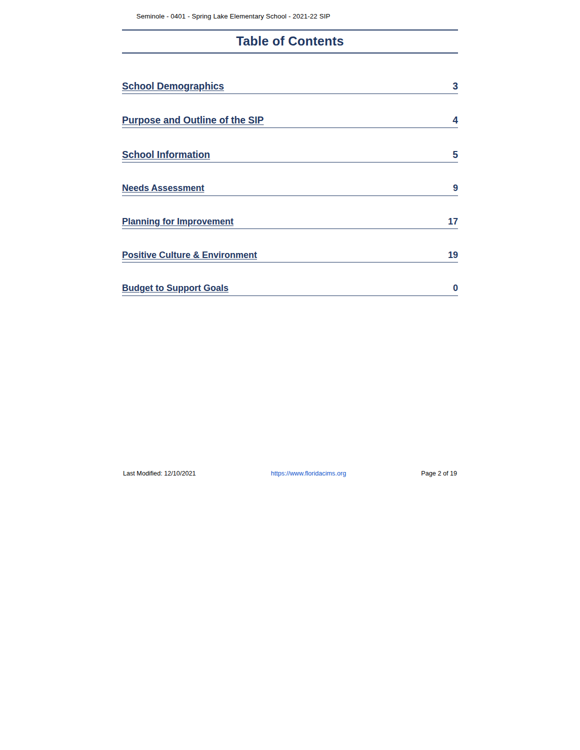Seminole - 0401 - Spring Lake Elementary School - 2021-22 SIP
Table of Contents
School Demographics 3
Purpose and Outline of the SIP 4
School Information 5
Needs Assessment 9
Planning for Improvement 17
Positive Culture & Environment 19
Budget to Support Goals 0
Last Modified: 12/10/2021
https://www.floridacims.org
Page 2 of 19